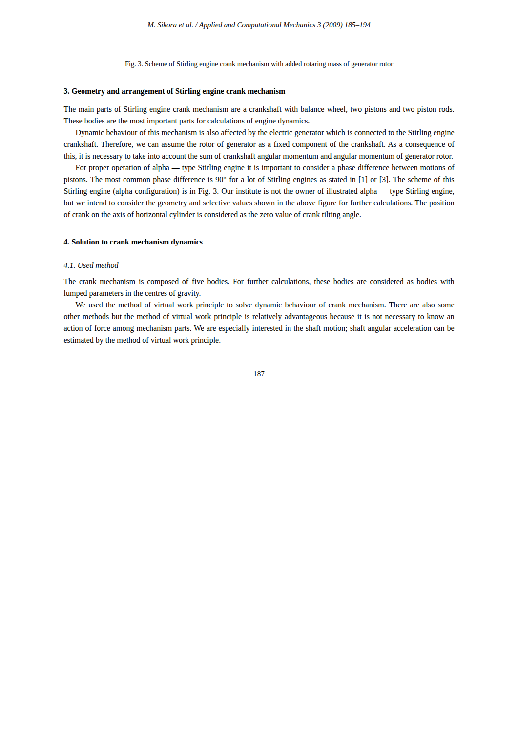M. Sikora et al. / Applied and Computational Mechanics 3 (2009) 185–194
Fig. 3. Scheme of Stirling engine crank mechanism with added rotaring mass of generator rotor
3. Geometry and arrangement of Stirling engine crank mechanism
The main parts of Stirling engine crank mechanism are a crankshaft with balance wheel, two pistons and two piston rods. These bodies are the most important parts for calculations of engine dynamics.
Dynamic behaviour of this mechanism is also affected by the electric generator which is connected to the Stirling engine crankshaft. Therefore, we can assume the rotor of generator as a fixed component of the crankshaft. As a consequence of this, it is necessary to take into account the sum of crankshaft angular momentum and angular momentum of generator rotor.
For proper operation of alpha — type Stirling engine it is important to consider a phase difference between motions of pistons. The most common phase difference is 90° for a lot of Stirling engines as stated in [1] or [3]. The scheme of this Stirling engine (alpha configuration) is in Fig. 3. Our institute is not the owner of illustrated alpha — type Stirling engine, but we intend to consider the geometry and selective values shown in the above figure for further calculations. The position of crank on the axis of horizontal cylinder is considered as the zero value of crank tilting angle.
4. Solution to crank mechanism dynamics
4.1. Used method
The crank mechanism is composed of five bodies. For further calculations, these bodies are considered as bodies with lumped parameters in the centres of gravity.
We used the method of virtual work principle to solve dynamic behaviour of crank mechanism. There are also some other methods but the method of virtual work principle is relatively advantageous because it is not necessary to know an action of force among mechanism parts. We are especially interested in the shaft motion; shaft angular acceleration can be estimated by the method of virtual work principle.
187